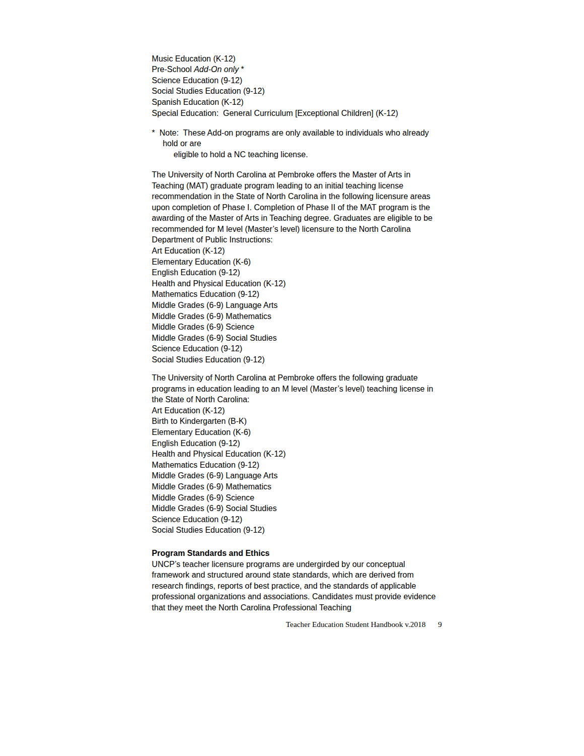Music Education (K-12)
Pre-School Add-On only *
Science Education (9-12)
Social Studies Education (9-12)
Spanish Education (K-12)
Special Education: General Curriculum [Exceptional Children] (K-12)
* Note: These Add-on programs are only available to individuals who already hold or are eligible to hold a NC teaching license.
The University of North Carolina at Pembroke offers the Master of Arts in Teaching (MAT) graduate program leading to an initial teaching license recommendation in the State of North Carolina in the following licensure areas upon completion of Phase I. Completion of Phase II of the MAT program is the awarding of the Master of Arts in Teaching degree. Graduates are eligible to be recommended for M level (Master’s level) licensure to the North Carolina Department of Public Instructions:
Art Education (K-12)
Elementary Education (K-6)
English Education (9-12)
Health and Physical Education (K-12)
Mathematics Education (9-12)
Middle Grades (6-9) Language Arts
Middle Grades (6-9) Mathematics
Middle Grades (6-9) Science
Middle Grades (6-9) Social Studies
Science Education (9-12)
Social Studies Education (9-12)
The University of North Carolina at Pembroke offers the following graduate programs in education leading to an M level (Master’s level) teaching license in the State of North Carolina:
Art Education (K-12)
Birth to Kindergarten (B-K)
Elementary Education (K-6)
English Education (9-12)
Health and Physical Education (K-12)
Mathematics Education (9-12)
Middle Grades (6-9) Language Arts
Middle Grades (6-9) Mathematics
Middle Grades (6-9) Science
Middle Grades (6-9) Social Studies
Science Education (9-12)
Social Studies Education (9-12)
Program Standards and Ethics
UNCP’s teacher licensure programs are undergirded by our conceptual framework and structured around state standards, which are derived from research findings, reports of best practice, and the standards of applicable professional organizations and associations. Candidates must provide evidence that they meet the North Carolina Professional Teaching
Teacher Education Student Handbook v.20189